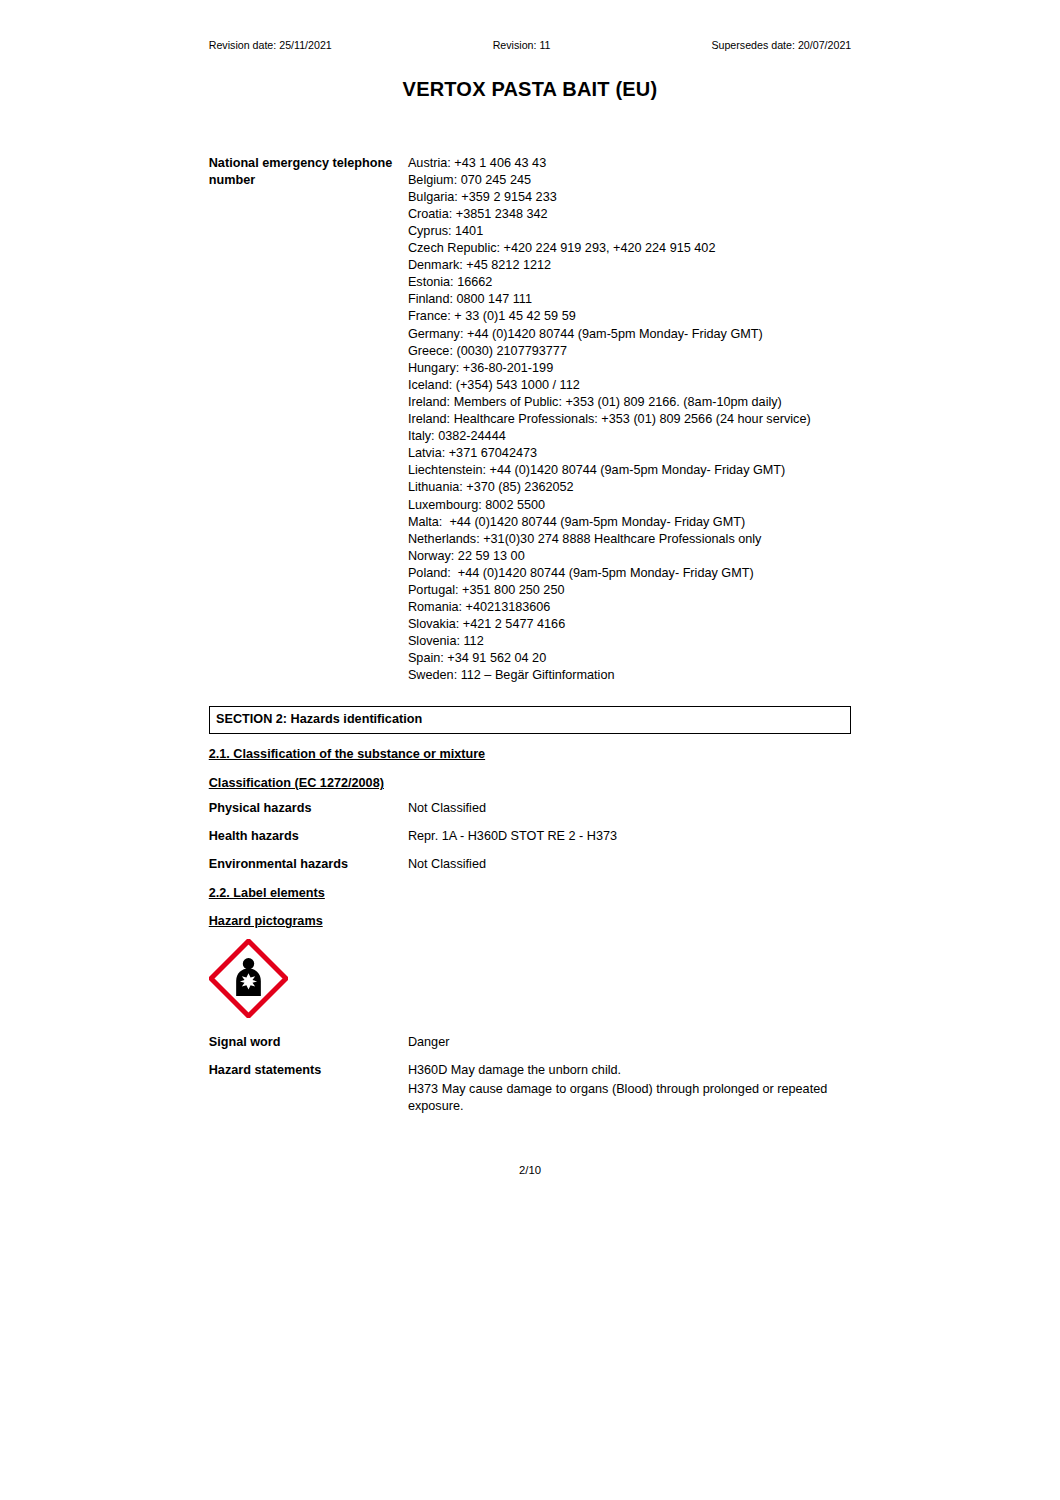Revision date: 25/11/2021
Revision: 11
Supersedes date: 20/07/2021
VERTOX PASTA BAIT (EU)
National emergency telephone number
Austria: +43 1 406 43 43
Belgium: 070 245 245
Bulgaria: +359 2 9154 233
Croatia: +3851 2348 342
Cyprus: 1401
Czech Republic: +420 224 919 293, +420 224 915 402
Denmark: +45 8212 1212
Estonia: 16662
Finland: 0800 147 111
France: + 33 (0)1 45 42 59 59
Germany: +44 (0)1420 80744 (9am-5pm Monday- Friday GMT)
Greece: (0030) 2107793777
Hungary: +36-80-201-199
Iceland: (+354) 543 1000 / 112
Ireland: Members of Public: +353 (01) 809 2166. (8am-10pm daily)
Ireland: Healthcare Professionals: +353 (01) 809 2566 (24 hour service)
Italy: 0382-24444
Latvia: +371 67042473
Liechtenstein: +44 (0)1420 80744 (9am-5pm Monday- Friday GMT)
Lithuania: +370 (85) 2362052
Luxembourg: 8002 5500
Malta: +44 (0)1420 80744 (9am-5pm Monday- Friday GMT)
Netherlands: +31(0)30 274 8888 Healthcare Professionals only
Norway: 22 59 13 00
Poland: +44 (0)1420 80744 (9am-5pm Monday- Friday GMT)
Portugal: +351 800 250 250
Romania: +40213183606
Slovakia: +421 2 5477 4166
Slovenia: 112
Spain: +34 91 562 04 20
Sweden: 112 – Begär Giftinformation
SECTION 2: Hazards identification
2.1. Classification of the substance or mixture
Classification (EC 1272/2008)
Physical hazards
Not Classified
Health hazards
Repr. 1A - H360D STOT RE 2 - H373
Environmental hazards
Not Classified
2.2. Label elements
Hazard pictograms
Signal word
Danger
Hazard statements
H360D May damage the unborn child.
H373 May cause damage to organs (Blood) through prolonged or repeated exposure.
2/10